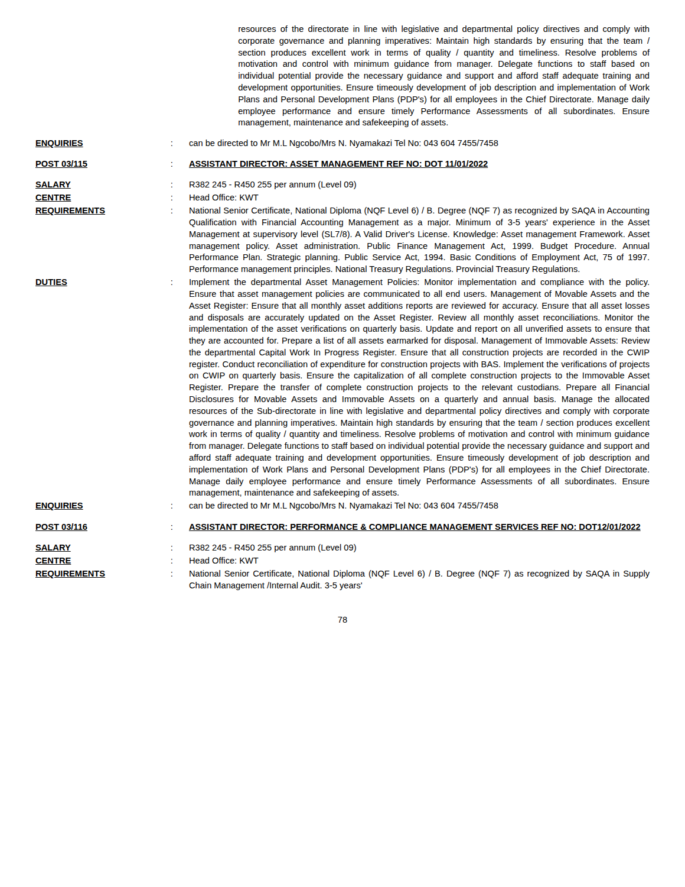resources of the directorate in line with legislative and departmental policy directives and comply with corporate governance and planning imperatives: Maintain high standards by ensuring that the team / section produces excellent work in terms of quality / quantity and timeliness. Resolve problems of motivation and control with minimum guidance from manager. Delegate functions to staff based on individual potential provide the necessary guidance and support and afford staff adequate training and development opportunities. Ensure timeously development of job description and implementation of Work Plans and Personal Development Plans (PDP's) for all employees in the Chief Directorate. Manage daily employee performance and ensure timely Performance Assessments of all subordinates. Ensure management, maintenance and safekeeping of assets.
| ENQUIRIES | : | can be directed to Mr M.L Ngcobo/Mrs N. Nyamakazi Tel No: 043 604 7455/7458 |
| POST 03/115 | : | ASSISTANT DIRECTOR: ASSET MANAGEMENT REF NO: DOT 11/01/2022 |
| SALARY | : | R382 245 - R450 255 per annum (Level 09) |
| CENTRE | : | Head Office: KWT |
| REQUIREMENTS | : | National Senior Certificate, National Diploma (NQF Level 6) / B. Degree (NQF 7) as recognized by SAQA in Accounting Qualification with Financial Accounting Management as a major. Minimum of 3-5 years' experience in the Asset Management at supervisory level (SL7/8). A Valid Driver's License. Knowledge: Asset management Framework. Asset management policy. Asset administration. Public Finance Management Act, 1999. Budget Procedure. Annual Performance Plan. Strategic planning. Public Service Act, 1994. Basic Conditions of Employment Act, 75 of 1997. Performance management principles. National Treasury Regulations. Provincial Treasury Regulations. |
| DUTIES | : | Implement the departmental Asset Management Policies: Monitor implementation and compliance with the policy. Ensure that asset management policies are communicated to all end users. Management of Movable Assets and the Asset Register: Ensure that all monthly asset additions reports are reviewed for accuracy. Ensure that all asset losses and disposals are accurately updated on the Asset Register. Review all monthly asset reconciliations. Monitor the implementation of the asset verifications on quarterly basis. Update and report on all unverified assets to ensure that they are accounted for. Prepare a list of all assets earmarked for disposal. Management of Immovable Assets: Review the departmental Capital Work In Progress Register. Ensure that all construction projects are recorded in the CWIP register. Conduct reconciliation of expenditure for construction projects with BAS. Implement the verifications of projects on CWIP on quarterly basis. Ensure the capitalization of all complete construction projects to the Immovable Asset Register. Prepare the transfer of complete construction projects to the relevant custodians. Prepare all Financial Disclosures for Movable Assets and Immovable Assets on a quarterly and annual basis. Manage the allocated resources of the Sub-directorate in line with legislative and departmental policy directives and comply with corporate governance and planning imperatives. Maintain high standards by ensuring that the team / section produces excellent work in terms of quality / quantity and timeliness. Resolve problems of motivation and control with minimum guidance from manager. Delegate functions to staff based on individual potential provide the necessary guidance and support and afford staff adequate training and development opportunities. Ensure timeously development of job description and implementation of Work Plans and Personal Development Plans (PDP's) for all employees in the Chief Directorate. Manage daily employee performance and ensure timely Performance Assessments of all subordinates. Ensure management, maintenance and safekeeping of assets. |
| ENQUIRIES | : | can be directed to Mr M.L Ngcobo/Mrs N. Nyamakazi Tel No: 043 604 7455/7458 |
| POST 03/116 | : | ASSISTANT DIRECTOR: PERFORMANCE & COMPLIANCE MANAGEMENT SERVICES REF NO: DOT12/01/2022 |
| SALARY | : | R382 245 - R450 255 per annum (Level 09) |
| CENTRE | : | Head Office: KWT |
| REQUIREMENTS | : | National Senior Certificate, National Diploma (NQF Level 6) / B. Degree (NQF 7) as recognized by SAQA in Supply Chain Management /Internal Audit. 3-5 years' |
78